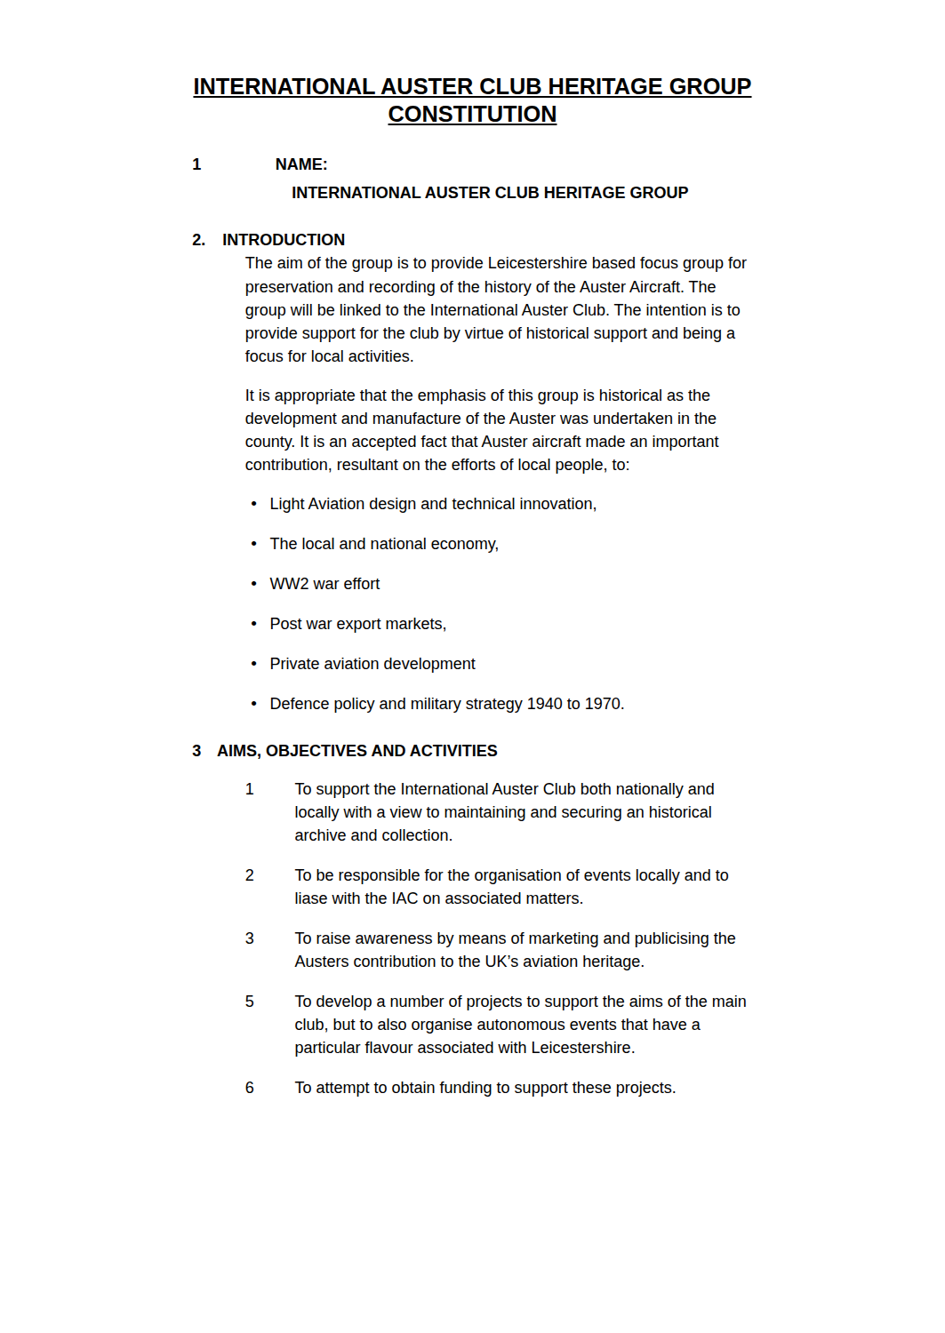INTERNATIONAL AUSTER CLUB HERITAGE GROUP
CONSTITUTION
1 NAME:
INTERNATIONAL AUSTER CLUB HERITAGE GROUP
2. INTRODUCTION
The aim of the group is to provide Leicestershire based focus group for preservation and recording of the history of the Auster Aircraft. The group will be linked to the International Auster Club. The intention is to provide support for the club by virtue of historical support and being a focus for local activities.
It is appropriate that the emphasis of this group is historical as the development and manufacture of the Auster was undertaken in the county. It is an accepted fact that Auster aircraft made an important contribution, resultant on the efforts of local people, to:
Light Aviation design and technical innovation,
The local and national economy,
WW2 war effort
Post war export markets,
Private aviation development
Defence policy and military strategy 1940 to 1970.
3 AIMS, OBJECTIVES AND ACTIVITIES
1 To support the International Auster Club both nationally and locally with a view to maintaining and securing an historical archive and collection.
2 To be responsible for the organisation of events locally and to liase with the IAC on associated matters.
3 To raise awareness by means of marketing and publicising the Austers contribution to the UK’s aviation heritage.
5 To develop a number of projects to support the aims of the main club, but to also organise autonomous events that have a particular flavour associated with Leicestershire.
6 To attempt to obtain funding to support these projects.